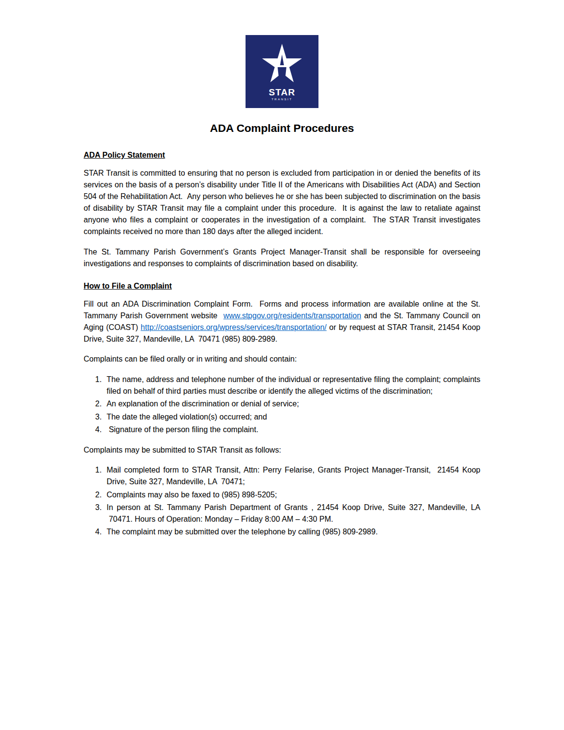STAR TRANSIT
ADA Complaint Procedures
ADA Policy Statement
STAR Transit is committed to ensuring that no person is excluded from participation in or denied the benefits of its services on the basis of a person’s disability under Title II of the Americans with Disabilities Act (ADA) and Section 504 of the Rehabilitation Act. Any person who believes he or she has been subjected to discrimination on the basis of disability by STAR Transit may file a complaint under this procedure. It is against the law to retaliate against anyone who files a complaint or cooperates in the investigation of a complaint. The STAR Transit investigates complaints received no more than 180 days after the alleged incident.
The St. Tammany Parish Government’s Grants Project Manager-Transit shall be responsible for overseeing investigations and responses to complaints of discrimination based on disability.
How to File a Complaint
Fill out an ADA Discrimination Complaint Form. Forms and process information are available online at the St. Tammany Parish Government website www.stpgov.org/residents/transportation and the St. Tammany Council on Aging (COAST) http://coastseniors.org/wpress/services/transportation/ or by request at STAR Transit, 21454 Koop Drive, Suite 327, Mandeville, LA 70471 (985) 809-2989.
Complaints can be filed orally or in writing and should contain:
The name, address and telephone number of the individual or representative filing the complaint; complaints filed on behalf of third parties must describe or identify the alleged victims of the discrimination;
An explanation of the discrimination or denial of service;
The date the alleged violation(s) occurred; and
Signature of the person filing the complaint.
Complaints may be submitted to STAR Transit as follows:
Mail completed form to STAR Transit, Attn: Perry Felarise, Grants Project Manager-Transit, 21454 Koop Drive, Suite 327, Mandeville, LA 70471;
Complaints may also be faxed to (985) 898-5205;
In person at St. Tammany Parish Department of Grants , 21454 Koop Drive, Suite 327, Mandeville, LA 70471. Hours of Operation: Monday – Friday 8:00 AM – 4:30 PM.
The complaint may be submitted over the telephone by calling (985) 809-2989.